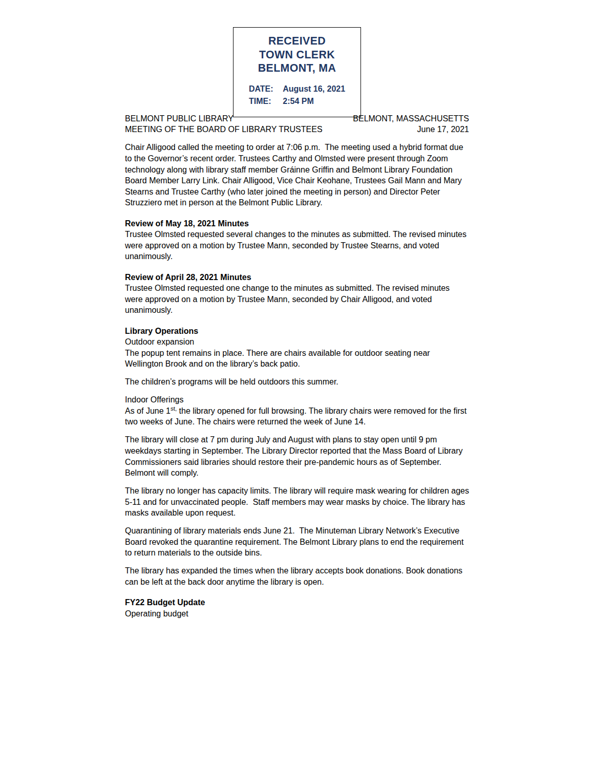RECEIVED
TOWN CLERK
BELMONT, MA
| DATE: | August 16, 2021 |
| TIME: | 2:54 PM |
BELMONT PUBLIC LIBRARY
BELMONT, MASSACHUSETTS
MEETING OF THE BOARD OF LIBRARY TRUSTEES
June 17, 2021
Chair Alligood called the meeting to order at 7:06 p.m. The meeting used a hybrid format due to the Governor’s recent order. Trustees Carthy and Olmsted were present through Zoom technology along with library staff member Gráinne Griffin and Belmont Library Foundation Board Member Larry Link. Chair Alligood, Vice Chair Keohane, Trustees Gail Mann and Mary Stearns and Trustee Carthy (who later joined the meeting in person) and Director Peter Struzziero met in person at the Belmont Public Library.
Review of May 18, 2021 Minutes
Trustee Olmsted requested several changes to the minutes as submitted. The revised minutes were approved on a motion by Trustee Mann, seconded by Trustee Stearns, and voted unanimously.
Review of April 28, 2021 Minutes
Trustee Olmsted requested one change to the minutes as submitted. The revised minutes were approved on a motion by Trustee Mann, seconded by Chair Alligood, and voted unanimously.
Library Operations
Outdoor expansion
The popup tent remains in place. There are chairs available for outdoor seating near Wellington Brook and on the library’s back patio.
The children’s programs will be held outdoors this summer.
Indoor Offerings
As of June 1st, the library opened for full browsing. The library chairs were removed for the first two weeks of June. The chairs were returned the week of June 14.
The library will close at 7 pm during July and August with plans to stay open until 9 pm weekdays starting in September. The Library Director reported that the Mass Board of Library Commissioners said libraries should restore their pre-pandemic hours as of September. Belmont will comply.
The library no longer has capacity limits. The library will require mask wearing for children ages 5-11 and for unvaccinated people. Staff members may wear masks by choice. The library has masks available upon request.
Quarantining of library materials ends June 21. The Minuteman Library Network’s Executive Board revoked the quarantine requirement. The Belmont Library plans to end the requirement to return materials to the outside bins.
The library has expanded the times when the library accepts book donations. Book donations can be left at the back door anytime the library is open.
FY22 Budget Update
Operating budget